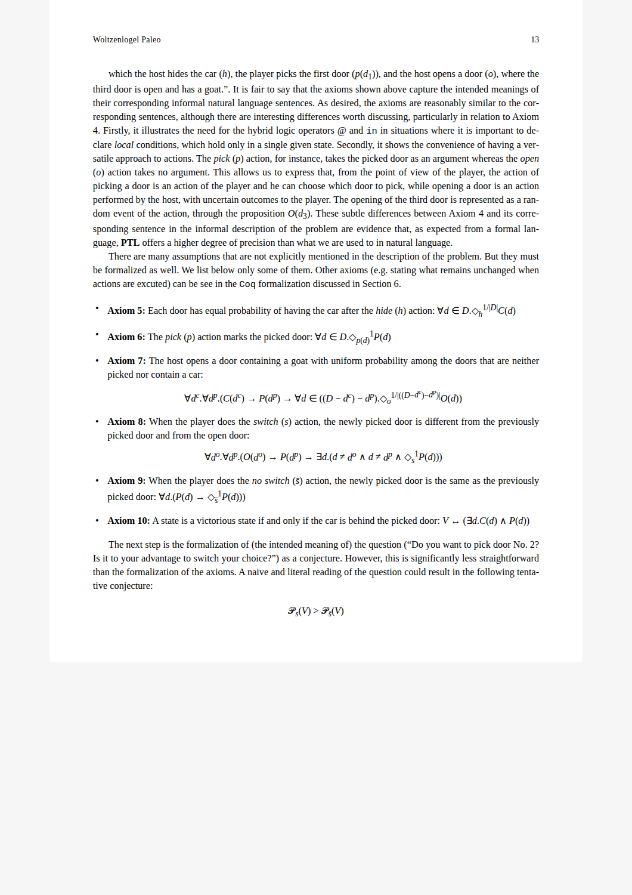Woltzenlogel Paleo 13
which the host hides the car (h), the player picks the first door (p(d1)), and the host opens a door (o), where the third door is open and has a goat.”. It is fair to say that the axioms shown above capture the intended meanings of their corresponding informal natural language sentences. As desired, the axioms are reasonably similar to the corresponding sentences, although there are interesting differences worth discussing, particularly in relation to Axiom 4. Firstly, it illustrates the need for the hybrid logic operators @ and in in situations where it is important to declare local conditions, which hold only in a single given state. Secondly, it shows the convenience of having a versatile approach to actions. The pick (p) action, for instance, takes the picked door as an argument whereas the open (o) action takes no argument. This allows us to express that, from the point of view of the player, the action of picking a door is an action of the player and he can choose which door to pick, while opening a door is an action performed by the host, with uncertain outcomes to the player. The opening of the third door is represented as a random event of the action, through the proposition O(d3). These subtle differences between Axiom 4 and its corresponding sentence in the informal description of the problem are evidence that, as expected from a formal language, PTL offers a higher degree of precision than what we are used to in natural language.
There are many assumptions that are not explicitly mentioned in the description of the problem. But they must be formalized as well. We list below only some of them. Other axioms (e.g. stating what remains unchanged when actions are excuted) can be see in the Coq formalization discussed in Section 6.
Axiom 5: Each door has equal probability of having the car after the hide (h) action: ∀d ∈ D.◇h1/|D|C(d)
Axiom 6: The pick (p) action marks the picked door: ∀d ∈ D.◇p(d)1P(d)
Axiom 7: The host opens a door containing a goat with uniform probability among the doors that are neither picked nor contain a car:
∀dc.∀dp.(C(dc) → P(dp) → ∀d ∈ ((D − dc) − dp).◇o1/|((D−dc)−dp)|O(d))
Axiom 8: When the player does the switch (s) action, the newly picked door is different from the previously picked door and from the open door:
∀do.∀dp.(O(do) → P(dp) → ∃d.(d ≠ do ∧ d ≠ dp ∧ ◇s1P(d)))
Axiom 9: When the player does the no switch (s̄) action, the newly picked door is the same as the previously picked door: ∀d.(P(d) → ◇s̄1P(d)))
Axiom 10: A state is a victorious state if and only if the car is behind the picked door: V ↔ (∃d.C(d) ∧ P(d))
The next step is the formalization of (the intended meaning of) the question (“Do you want to pick door No. 2? Is it to your advantage to switch your choice?”) as a conjecture. However, this is significantly less straightforward than the formalization of the axioms. A naive and literal reading of the question could result in the following tentative conjecture:
𝒫s(V) > 𝒫s̄(V)